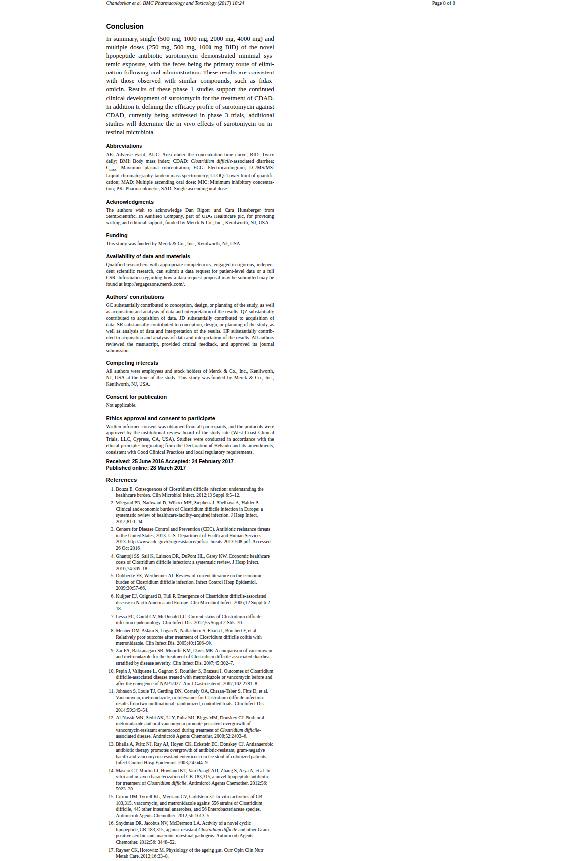Chandorkar et al. BMC Pharmacology and Toxicology (2017) 18:24
Page 8 of 8
Conclusion
In summary, single (500 mg, 1000 mg, 2000 mg, 4000 mg) and multiple doses (250 mg, 500 mg, 1000 mg BID) of the novel lipopeptide antibiotic surotomycin demonstrated minimal systemic exposure, with the feces being the primary route of elimination following oral administration. These results are consistent with those observed with similar compounds, such as fidaxomicin. Results of these phase 1 studies support the continued clinical development of surotomycin for the treatment of CDAD. In addition to defining the efficacy profile of surotomycin against CDAD, currently being addressed in phase 3 trials, additional studies will determine the in vivo effects of surotomycin on intestinal microbiota.
Abbreviations
AE: Adverse event; AUC: Area under the concentration-time curve; BID: Twice daily; BMI: Body mass index; CDAD: Clostridium difficile-associated diarrhea; Cmax: Maximum plasma concentration; ECG: Electrocardiogram; LC/MS/MS: Liquid chromatography-tandem mass spectrometry; LLOQ: Lower limit of quantification; MAD: Multiple ascending oral dose; MIC: Minimum inhibitory concentration; PK: Pharmacokinetic; SAD: Single ascending oral dose
Acknowledgments
The authors wish to acknowledge Dan Rigotti and Cara Hunsberger from StemScientific, an Ashfield Company, part of UDG Healthcare plc, for providing writing and editorial support, funded by Merck & Co., Inc., Kenilworth, NJ, USA.
Funding
This study was funded by Merck & Co., Inc., Kenilworth, NJ, USA.
Availability of data and materials
Qualified researchers with appropriate competencies, engaged in rigorous, independent scientific research, can submit a data request for patient-level data or a full CSR. Information regarding how a data request proposal may be submitted may be found at http://engagezone.merck.com/.
Authors’ contributions
GC substantially contributed to conception, design, or planning of the study, as well as acquisition and analysis of data and interpretation of the results. QZ substantially contributed to acquisition of data. JD substantially contributed to acquisition of data. SR substantially contributed to conception, design, or planning of the study, as well as analysis of data and interpretation of the results. HP substantially contributed to acquisition and analysis of data and interpretation of the results. All authors reviewed the manuscript, provided critical feedback, and approved its journal submission.
Competing interests
All authors were employees and stock holders of Merck & Co., Inc., Kenilworth, NJ, USA at the time of the study. This study was funded by Merck & Co., Inc., Kenilworth, NJ, USA.
Consent for publication
Not applicable.
Ethics approval and consent to participate
Written informed consent was obtained from all participants, and the protocols were approved by the institutional review board of the study site (West Coast Clinical Trials, LLC, Cypress, CA, USA). Studies were conducted in accordance with the ethical principles originating from the Declaration of Helsinki and its amendments, consistent with Good Clinical Practices and local regulatory requirements.
Received: 25 June 2016 Accepted: 24 February 2017Published online: 28 March 2017
References
Bouza E. Consequences of Clostridium difficile infection: understanding the healthcare burden. Clin Microbiol Infect. 2012;18 Suppl 6:5–12.
Wiegand PN, Nathwani D, Wilcox MH, Stephens J, Shelbaya A, Haider S. Clinical and economic burden of Clostridium difficile infection in Europe: a systematic review of healthcare-facility-acquired infection. J Hosp Infect. 2012;81:1–14.
Centers for Disease Control and Prevention (CDC). Antibiotic resistance threats in the United States, 2013. U.S. Department of Health and Human Services. 2013. http://www.cdc.gov/drugresistance/pdf/ar-threats-2013-508.pdf. Accessed 26 Oct 2016.
Ghantoji SS, Sail K, Lairson DR, DuPont HL, Garey KW. Economic healthcare costs of Clostridium difficile infection: a systematic review. J Hosp Infect. 2010;74:309–18.
Dubberke ER, Wertheimer AI. Review of current literature on the economic burden of Clostridium difficile infection. Infect Control Hosp Epidemiol. 2009;30:57–66.
Kuijper EJ, Coignard B, Tull P. Emergence of Clostridium difficile-associated disease in North America and Europe. Clin Microbiol Infect. 2006;12 Suppl 6:2–18.
Lessa FC, Gould CV, McDonald LC. Current status of Clostridium difficile infection epidemiology. Clin Infect Dis. 2012;55 Suppl 2:S65–70.
Musher DM, Aslam S, Logan N, Nallacheru S, Bhaila I, Borchert F, et al. Relatively poor outcome after treatment of Clostridium difficile colitis with metronidazole. Clin Infect Dis. 2005;40:1586–90.
Zar FA, Bakkanagari SR, Moorthi KM, Davis MB. A comparison of vancomycin and metronidazole for the treatment of Clostridium difficile-associated diarrhea, stratified by disease severity. Clin Infect Dis. 2007;45:302–7.
Pepin J, Valiquette L, Gagnon S, Routhier S, Brazeau I. Outcomes of Clostridium difficile-associated disease treated with metronidazole or vancomycin before and after the emergence of NAP1/027. Am J Gastroenterol. 2007;102:2781–8.
Johnson S, Louie TJ, Gerding DN, Cornely OA, Chasan-Taber S, Fitts D, et al. Vancomycin, metronidazole, or tolevamer for Clostridium difficile infection: results from two multinational, randomized, controlled trials. Clin Infect Dis. 2014;59:345–54.
Al-Nassir WN, Sethi AK, Li Y, Pultz MJ, Riggs MM, Donskey CJ. Both oral metronidazole and oral vancomycin promote persistent overgrowth of vancomycin-resistant enterococci during treatment of Clostridium difficile-associated disease. Antimicrob Agents Chemother. 2008;52:2403–6.
Bhalla A, Pultz NJ, Ray AJ, Hoyen CK, Eckstein EC, Donskey CJ. Antianaerobic antibiotic therapy promotes overgrowth of antibiotic-resistant, gram-negative bacilli and vancomycin-resistant enterococci in the stool of colonized patients. Infect Control Hosp Epidemiol. 2003;24:644–9.
Mascio CT, Mortin LI, Howland KT, Van Praagh AD, Zhang S, Arya A, et al. In vitro and in vivo characterization of CB-183,315, a novel lipopeptide antibiotic for treatment of Clostridium difficile. Antimicrob Agents Chemother. 2012;56: 5023–30.
Citron DM, Tyrrell KL, Merriam CV, Goldstein EJ. In vitro activities of CB-183,315, vancomycin, and metronidazole against 556 strains of Clostridium difficile, 445 other intestinal anaerobes, and 56 Enterobacteriaceae species. Antimicrob Agents Chemother. 2012;56:1613–5.
Snydman DR, Jacobus NV, McDermott LA. Activity of a novel cyclic lipopeptide, CB-183,315, against resistant Clostridium difficile and other Gram-positive aerobic and anaerobic intestinal pathogens. Antimicrob Agents Chemother. 2012;56: 3448–52.
Rayner CK, Horowitz M. Physiology of the ageing gut. Curr Opin Clin Nutr Metab Care. 2013;16:33–8.